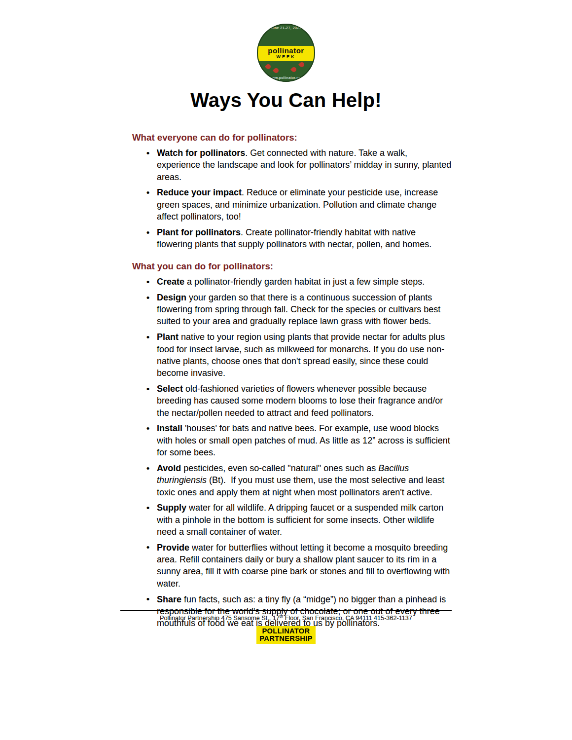June 21-27, 2021
pollinatorWEEK
www.pollinator.org
Ways You Can Help!
What everyone can do for pollinators:
Watch for pollinators. Get connected with nature. Take a walk, experience the landscape and look for pollinators’ midday in sunny, planted areas.
Reduce your impact. Reduce or eliminate your pesticide use, increase green spaces, and minimize urbanization. Pollution and climate change affect pollinators, too!
Plant for pollinators. Create pollinator-friendly habitat with native flowering plants that supply pollinators with nectar, pollen, and homes.
What you can do for pollinators:
Create a pollinator-friendly garden habitat in just a few simple steps.
Design your garden so that there is a continuous succession of plants flowering from spring through fall. Check for the species or cultivars best suited to your area and gradually replace lawn grass with flower beds.
Plant native to your region using plants that provide nectar for adults plus food for insect larvae, such as milkweed for monarchs. If you do use non-native plants, choose ones that don't spread easily, since these could become invasive.
Select old-fashioned varieties of flowers whenever possible because breeding has caused some modern blooms to lose their fragrance and/or the nectar/pollen needed to attract and feed pollinators.
Install 'houses' for bats and native bees. For example, use wood blocks with holes or small open patches of mud. As little as 12” across is sufficient for some bees.
Avoid pesticides, even so-called "natural" ones such as Bacillus thuringiensis (Bt). If you must use them, use the most selective and least toxic ones and apply them at night when most pollinators aren't active.
Supply water for all wildlife. A dripping faucet or a suspended milk carton with a pinhole in the bottom is sufficient for some insects. Other wildlife need a small container of water.
Provide water for butterflies without letting it become a mosquito breeding area. Refill containers daily or bury a shallow plant saucer to its rim in a sunny area, fill it with coarse pine bark or stones and fill to overflowing with water.
Share fun facts, such as: a tiny fly (a “midge”) no bigger than a pinhead is responsible for the world's supply of chocolate; or one out of every three mouthfuls of food we eat is delivered to us by pollinators.
Pollinator Partnership 475 Sansome St., 17th Floor, San Francisco, CA 94111 415-362-1137
POLLINATOR
PARTNERSHIP